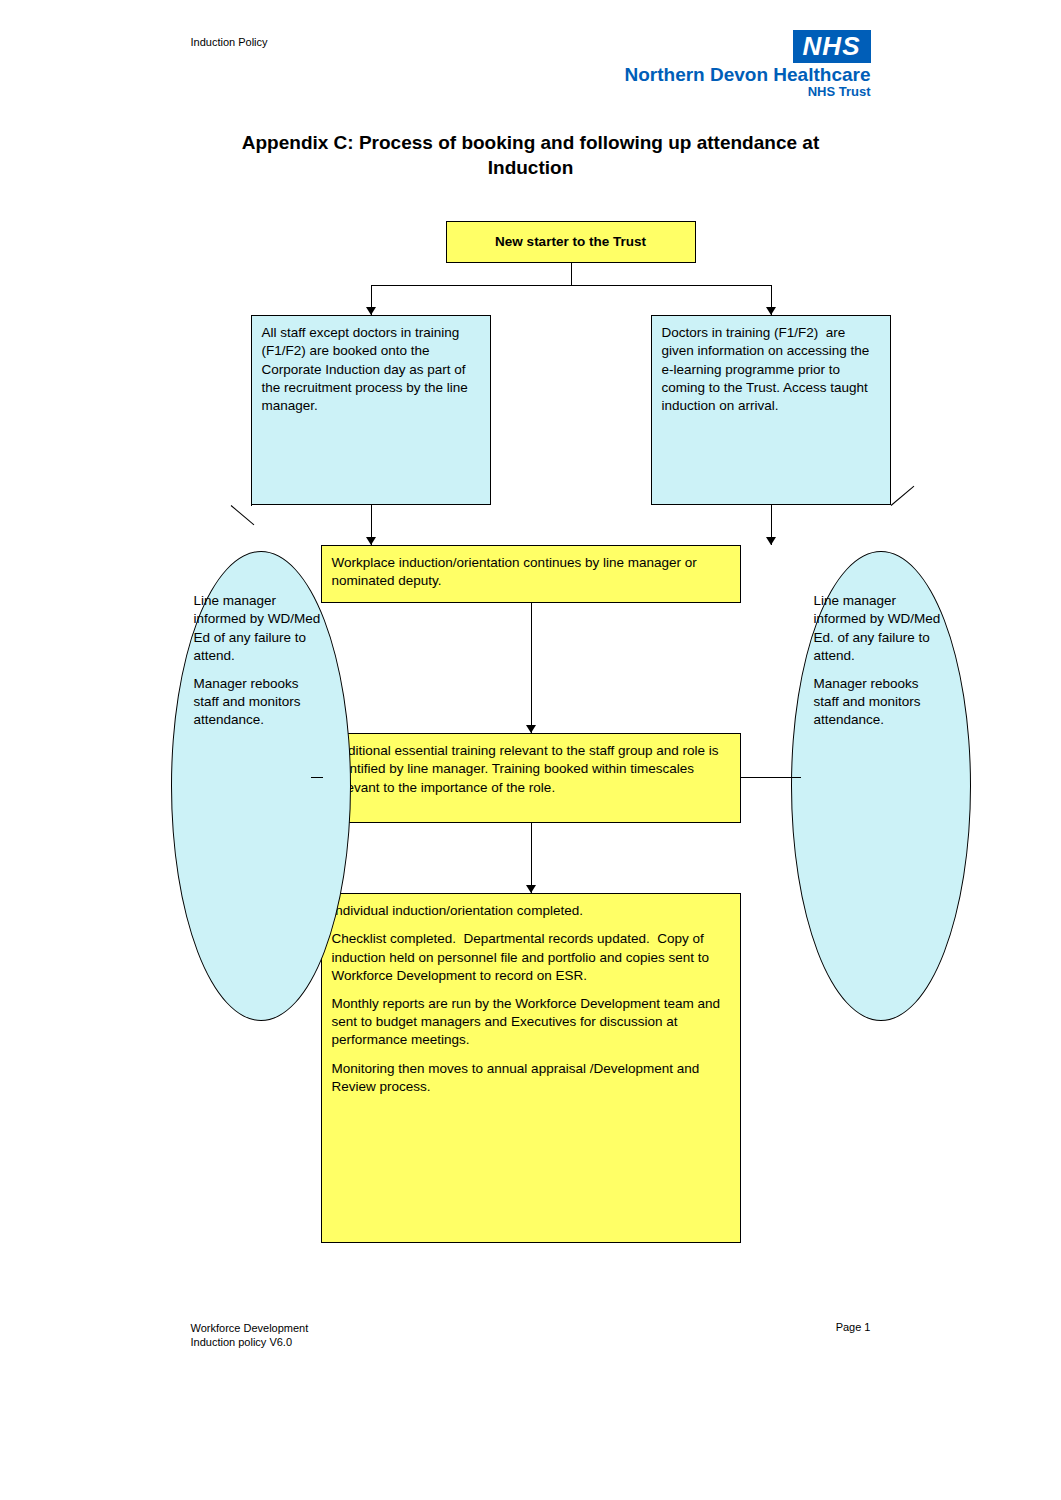Induction Policy
NHS
Northern Devon Healthcare
NHS Trust
Appendix C: Process of booking and following up attendance at
Induction
New starter to the Trust
All staff except doctors in training (F1/F2) are booked onto the Corporate Induction day as part of the recruitment process by the line manager.
Doctors in training (F1/F2) are given information on accessing the e-learning programme prior to coming to the Trust. Access taught induction on arrival.
Workplace induction/orientation continues by line manager or nominated deputy.
Additional essential training relevant to the staff group and role is identified by line manager. Training booked within timescales relevant to the importance of the role.
Individual induction/orientation completed.
Checklist completed. Departmental records updated. Copy of induction held on personnel file and portfolio and copies sent to Workforce Development to record on ESR.
Monthly reports are run by the Workforce Development team and sent to budget managers and Executives for discussion at performance meetings.
Monitoring then moves to annual appraisal /Development and Review process.
Line manager informed by WD/Med Ed of any failure to attend.
Manager rebooks staff and monitors attendance.
Line manager informed by WD/Med Ed. of any failure to attend.
Manager rebooks staff and monitors attendance.
Workforce Development
Induction policy V6.0
Page 1